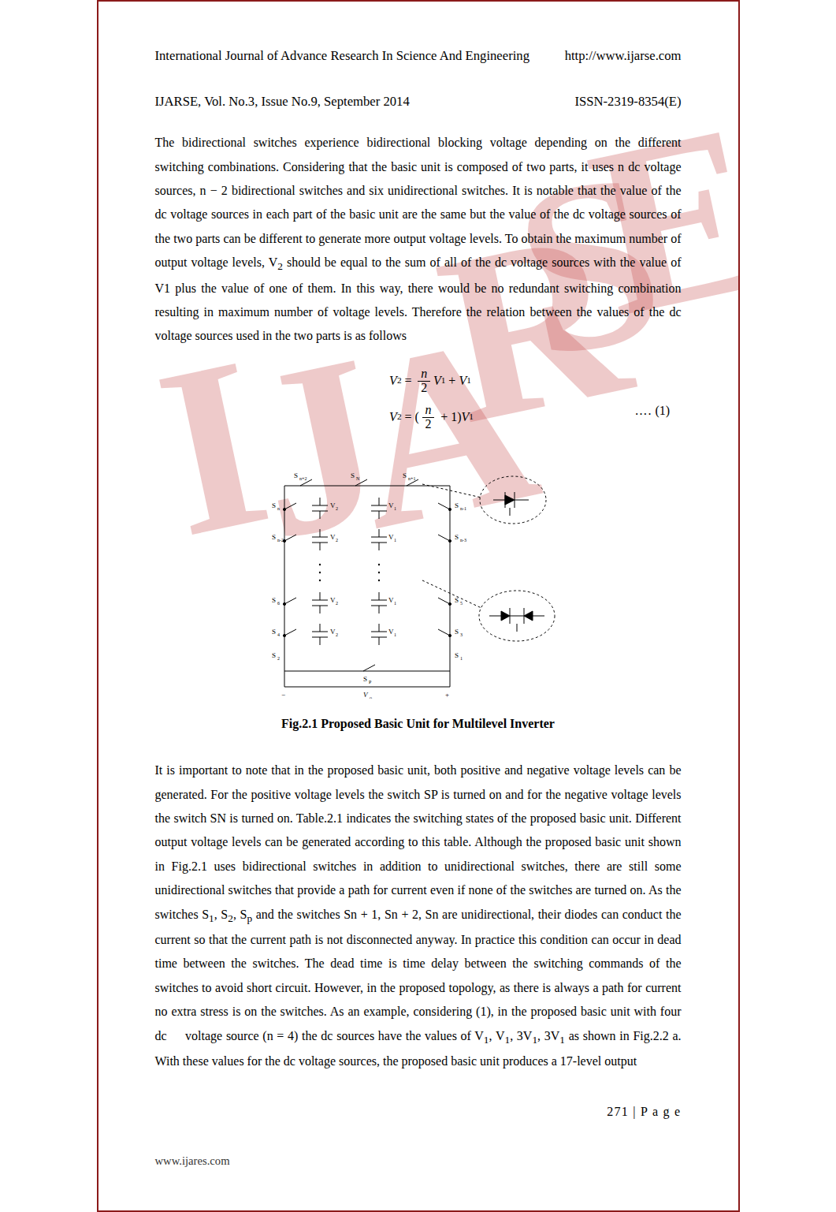I
J
A
R
S
E
International Journal of Advance Research In Science And Engineering http://www.ijarse.com
IJARSE, Vol. No.3, Issue No.9, September 2014 ISSN-2319-8354(E)
The bidirectional switches experience bidirectional blocking voltage depending on the different switching combinations. Considering that the basic unit is composed of two parts, it uses n dc voltage sources, n − 2 bidirectional switches and six unidirectional switches. It is notable that the value of the dc voltage sources in each part of the basic unit are the same but the value of the dc voltage sources of the two parts can be different to generate more output voltage levels. To obtain the maximum number of output voltage levels, V2 should be equal to the sum of all of the dc voltage sources with the value of V1 plus the value of one of them. In this way, there would be no redundant switching combination resulting in maximum number of voltage levels. Therefore the relation between the values of the dc voltage sources used in the two parts is as follows
V 2 = n 2 V 1 + V 1
V 2 = ( n 2 + 1)V 1
…. (1)
Sn+2 SN Sn+1 Sn Sn-2 S6 S4 S2 Sn-1 Sn-3 S5 S3 S1 V2 V2 V2 V2 V1 V1 V1 V1 SP − Vo +
Fig.2.1 Proposed Basic Unit for Multilevel Inverter
It is important to note that in the proposed basic unit, both positive and negative voltage levels can be generated. For the positive voltage levels the switch SP is turned on and for the negative voltage levels the switch SN is turned on. Table.2.1 indicates the switching states of the proposed basic unit. Different output voltage levels can be generated according to this table. Although the proposed basic unit shown in Fig.2.1 uses bidirectional switches in addition to unidirectional switches, there are still some unidirectional switches that provide a path for current even if none of the switches are turned on. As the switches S1, S2, Sp and the switches Sn + 1, Sn + 2, Sn are unidirectional, their diodes can conduct the current so that the current path is not disconnected anyway. In practice this condition can occur in dead time between the switches. The dead time is time delay between the switching commands of the switches to avoid short circuit. However, in the proposed topology, as there is always a path for current no extra stress is on the switches. As an example, considering (1), in the proposed basic unit with four dc voltage source (n = 4) the dc sources have the values of V1, V1, 3V1, 3V1 as shown in Fig.2.2 a. With these values for the dc voltage sources, the proposed basic unit produces a 17-level output
271 | P a g e
www.ijares.com